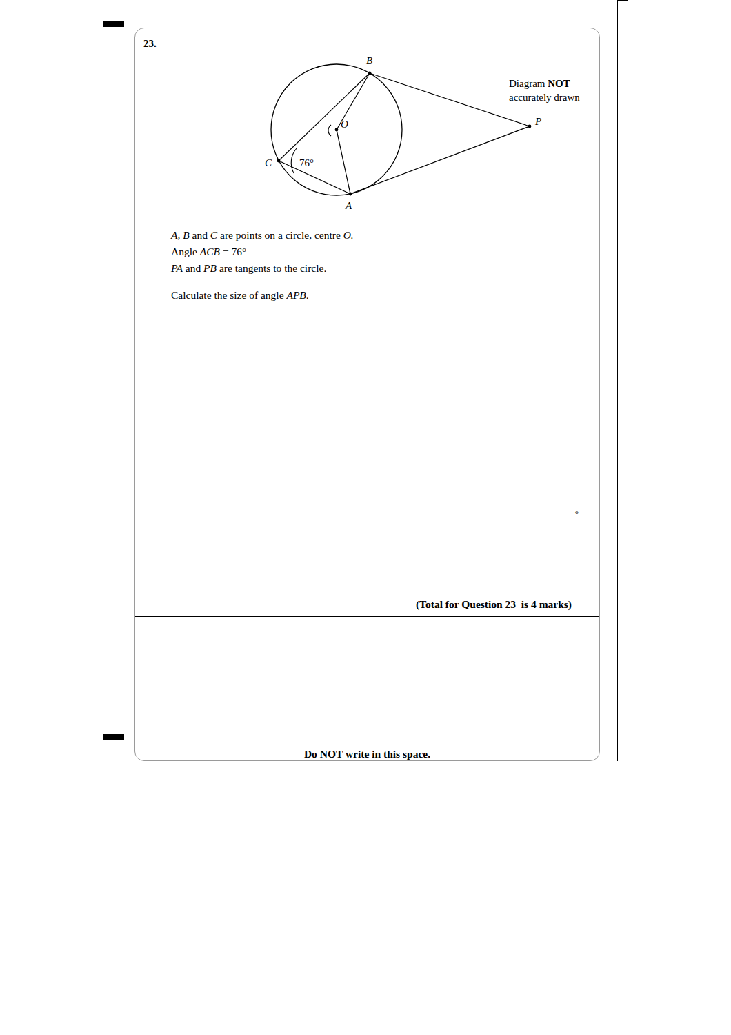23.
B A C O P 76°
Diagram NOT
accurately drawn
A, B and C are points on a circle, centre O.
Angle ACB = 76°
PA and PB are tangents to the circle.
Calculate the size of angle APB.
°
(Total for Question 23 is 4 marks)
Do NOT write in this space.